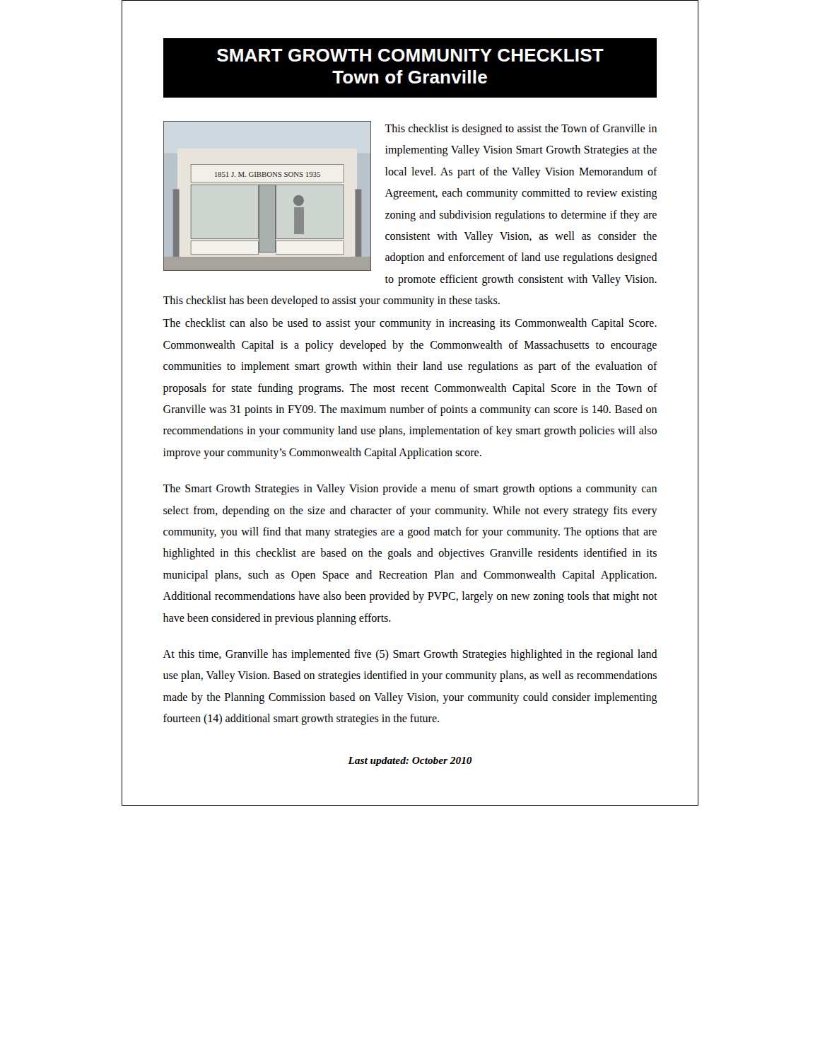SMART GROWTH COMMUNITY CHECKLIST
Town of Granville
This checklist is designed to assist the Town of Granville in implementing Valley Vision Smart Growth Strategies at the local level. As part of the Valley Vision Memorandum of Agreement, each community committed to review existing zoning and subdivision regulations to determine if they are consistent with Valley Vision, as well as consider the adoption and enforcement of land use regulations designed to promote efficient growth consistent with Valley Vision. This checklist has been developed to assist your community in these tasks.
The checklist can also be used to assist your community in increasing its Commonwealth Capital Score. Commonwealth Capital is a policy developed by the Commonwealth of Massachusetts to encourage communities to implement smart growth within their land use regulations as part of the evaluation of proposals for state funding programs. The most recent Commonwealth Capital Score in the Town of Granville was 31 points in FY09. The maximum number of points a community can score is 140. Based on recommendations in your community land use plans, implementation of key smart growth policies will also improve your community’s Commonwealth Capital Application score.
The Smart Growth Strategies in Valley Vision provide a menu of smart growth options a community can select from, depending on the size and character of your community. While not every strategy fits every community, you will find that many strategies are a good match for your community. The options that are highlighted in this checklist are based on the goals and objectives Granville residents identified in its municipal plans, such as Open Space and Recreation Plan and Commonwealth Capital Application. Additional recommendations have also been provided by PVPC, largely on new zoning tools that might not have been considered in previous planning efforts.
At this time, Granville has implemented five (5) Smart Growth Strategies highlighted in the regional land use plan, Valley Vision. Based on strategies identified in your community plans, as well as recommendations made by the Planning Commission based on Valley Vision, your community could consider implementing fourteen (14) additional smart growth strategies in the future.
Last updated: October 2010